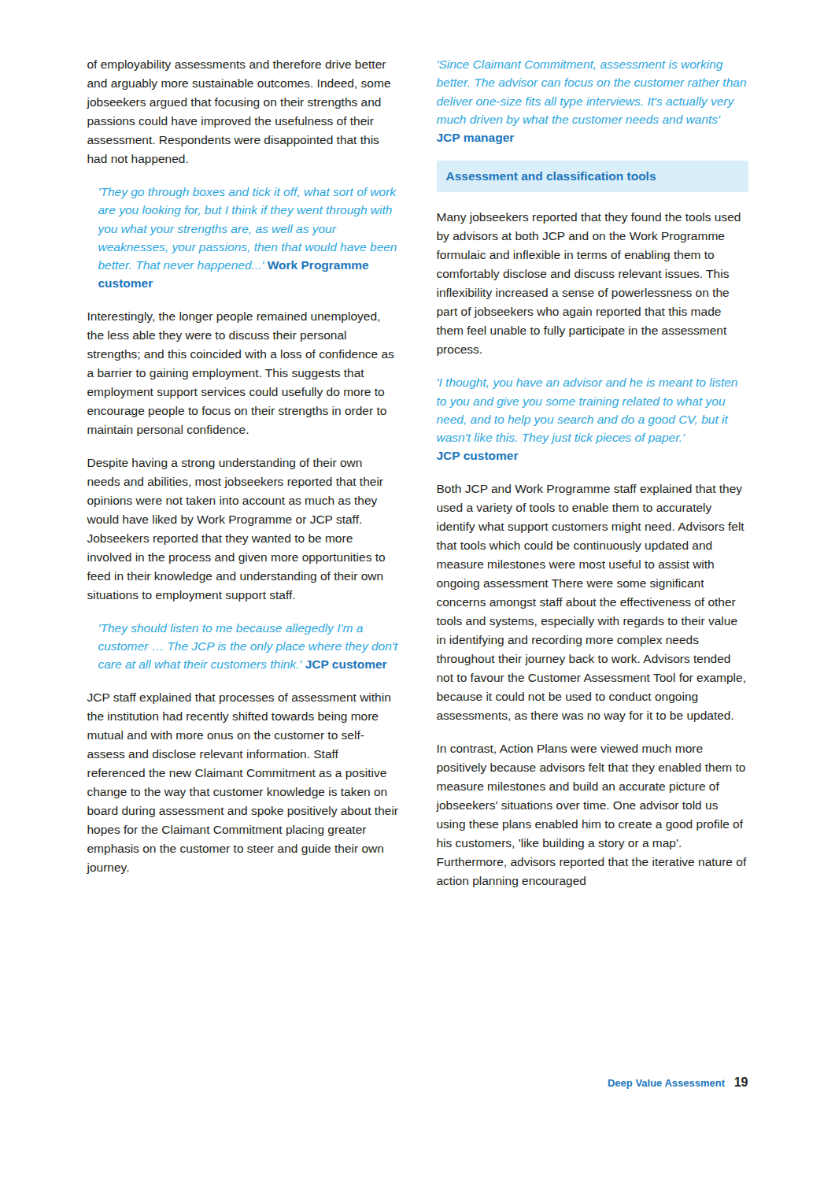of employability assessments and therefore drive better and arguably more sustainable outcomes. Indeed, some jobseekers argued that focusing on their strengths and passions could have improved the usefulness of their assessment. Respondents were disappointed that this had not happened.
'They go through boxes and tick it off, what sort of work are you looking for, but I think if they went through with you what your strengths are, as well as your weaknesses, your passions, then that would have been better. That never happened...' Work Programme customer
Interestingly, the longer people remained unemployed, the less able they were to discuss their personal strengths; and this coincided with a loss of confidence as a barrier to gaining employment. This suggests that employment support services could usefully do more to encourage people to focus on their strengths in order to maintain personal confidence.
Despite having a strong understanding of their own needs and abilities, most jobseekers reported that their opinions were not taken into account as much as they would have liked by Work Programme or JCP staff. Jobseekers reported that they wanted to be more involved in the process and given more opportunities to feed in their knowledge and understanding of their own situations to employment support staff.
'They should listen to me because allegedly I'm a customer … The JCP is the only place where they don't care at all what their customers think.' JCP customer
JCP staff explained that processes of assessment within the institution had recently shifted towards being more mutual and with more onus on the customer to self-assess and disclose relevant information. Staff referenced the new Claimant Commitment as a positive change to the way that customer knowledge is taken on board during assessment and spoke positively about their hopes for the Claimant Commitment placing greater emphasis on the customer to steer and guide their own journey.
'Since Claimant Commitment, assessment is working better. The advisor can focus on the customer rather than deliver one-size fits all type interviews. It's actually very much driven by what the customer needs and wants' JCP manager
Assessment and classification tools
Many jobseekers reported that they found the tools used by advisors at both JCP and on the Work Programme formulaic and inflexible in terms of enabling them to comfortably disclose and discuss relevant issues. This inflexibility increased a sense of powerlessness on the part of jobseekers who again reported that this made them feel unable to fully participate in the assessment process.
'I thought, you have an advisor and he is meant to listen to you and give you some training related to what you need, and to help you search and do a good CV, but it wasn't like this. They just tick pieces of paper.' JCP customer
Both JCP and Work Programme staff explained that they used a variety of tools to enable them to accurately identify what support customers might need. Advisors felt that tools which could be continuously updated and measure milestones were most useful to assist with ongoing assessment There were some significant concerns amongst staff about the effectiveness of other tools and systems, especially with regards to their value in identifying and recording more complex needs throughout their journey back to work. Advisors tended not to favour the Customer Assessment Tool for example, because it could not be used to conduct ongoing assessments, as there was no way for it to be updated.
In contrast, Action Plans were viewed much more positively because advisors felt that they enabled them to measure milestones and build an accurate picture of jobseekers' situations over time. One advisor told us using these plans enabled him to create a good profile of his customers, 'like building a story or a map'. Furthermore, advisors reported that the iterative nature of action planning encouraged
Deep Value Assessment 19